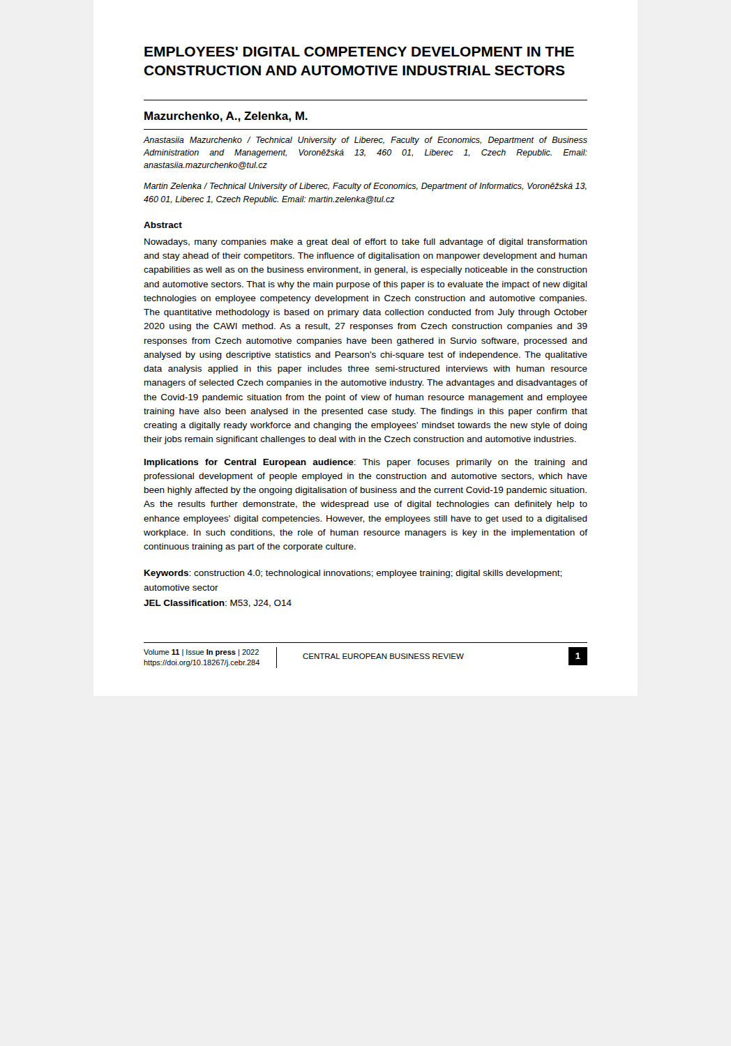Employees' Digital Competency Development in the Construction and Automotive Industrial Sectors
Mazurchenko, A., Zelenka, M.
Anastasiia Mazurchenko / Technical University of Liberec, Faculty of Economics, Department of Business Administration and Management, Voroněžská 13, 460 01, Liberec 1, Czech Republic. Email: anastasiia.mazurchenko@tul.cz
Martin Zelenka / Technical University of Liberec, Faculty of Economics, Department of Informatics, Voroněžská 13, 460 01, Liberec 1, Czech Republic. Email: martin.zelenka@tul.cz
Abstract
Nowadays, many companies make a great deal of effort to take full advantage of digital transformation and stay ahead of their competitors. The influence of digitalisation on manpower development and human capabilities as well as on the business environment, in general, is especially noticeable in the construction and automotive sectors. That is why the main purpose of this paper is to evaluate the impact of new digital technologies on employee competency development in Czech construction and automotive companies. The quantitative methodology is based on primary data collection conducted from July through October 2020 using the CAWI method. As a result, 27 responses from Czech construction companies and 39 responses from Czech automotive companies have been gathered in Survio software, processed and analysed by using descriptive statistics and Pearson's chi-square test of independence. The qualitative data analysis applied in this paper includes three semi-structured interviews with human resource managers of selected Czech companies in the automotive industry. The advantages and disadvantages of the Covid-19 pandemic situation from the point of view of human resource management and employee training have also been analysed in the presented case study. The findings in this paper confirm that creating a digitally ready workforce and changing the employees' mindset towards the new style of doing their jobs remain significant challenges to deal with in the Czech construction and automotive industries.
Implications for Central European audience: This paper focuses primarily on the training and professional development of people employed in the construction and automotive sectors, which have been highly affected by the ongoing digitalisation of business and the current Covid-19 pandemic situation. As the results further demonstrate, the widespread use of digital technologies can definitely help to enhance employees' digital competencies. However, the employees still have to get used to a digitalised workplace. In such conditions, the role of human resource managers is key in the implementation of continuous training as part of the corporate culture.
Keywords: construction 4.0; technological innovations; employee training; digital skills development; automotive sector
JEL Classification: M53, J24, O14
Volume 11 | Issue In press | 2022
https://doi.org/10.18267/j.cebr.284
CENTRAL EUROPEAN BUSINESS REVIEW
1